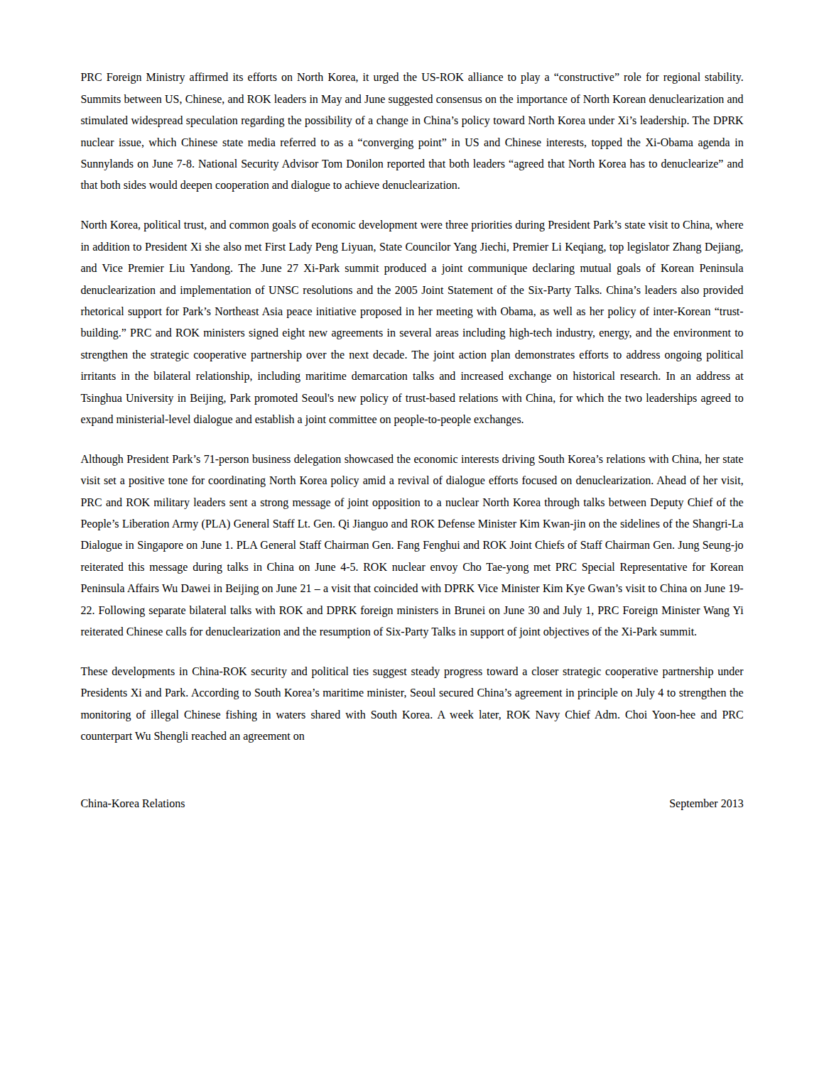PRC Foreign Ministry affirmed its efforts on North Korea, it urged the US-ROK alliance to play a “constructive” role for regional stability. Summits between US, Chinese, and ROK leaders in May and June suggested consensus on the importance of North Korean denuclearization and stimulated widespread speculation regarding the possibility of a change in China’s policy toward North Korea under Xi’s leadership. The DPRK nuclear issue, which Chinese state media referred to as a “converging point” in US and Chinese interests, topped the Xi-Obama agenda in Sunnylands on June 7-8. National Security Advisor Tom Donilon reported that both leaders “agreed that North Korea has to denuclearize” and that both sides would deepen cooperation and dialogue to achieve denuclearization.
North Korea, political trust, and common goals of economic development were three priorities during President Park’s state visit to China, where in addition to President Xi she also met First Lady Peng Liyuan, State Councilor Yang Jiechi, Premier Li Keqiang, top legislator Zhang Dejiang, and Vice Premier Liu Yandong. The June 27 Xi-Park summit produced a joint communique declaring mutual goals of Korean Peninsula denuclearization and implementation of UNSC resolutions and the 2005 Joint Statement of the Six-Party Talks. China’s leaders also provided rhetorical support for Park’s Northeast Asia peace initiative proposed in her meeting with Obama, as well as her policy of inter-Korean “trust-building.” PRC and ROK ministers signed eight new agreements in several areas including high-tech industry, energy, and the environment to strengthen the strategic cooperative partnership over the next decade. The joint action plan demonstrates efforts to address ongoing political irritants in the bilateral relationship, including maritime demarcation talks and increased exchange on historical research. In an address at Tsinghua University in Beijing, Park promoted Seoul's new policy of trust-based relations with China, for which the two leaderships agreed to expand ministerial-level dialogue and establish a joint committee on people-to-people exchanges.
Although President Park’s 71-person business delegation showcased the economic interests driving South Korea’s relations with China, her state visit set a positive tone for coordinating North Korea policy amid a revival of dialogue efforts focused on denuclearization. Ahead of her visit, PRC and ROK military leaders sent a strong message of joint opposition to a nuclear North Korea through talks between Deputy Chief of the People’s Liberation Army (PLA) General Staff Lt. Gen. Qi Jianguo and ROK Defense Minister Kim Kwan-jin on the sidelines of the Shangri-La Dialogue in Singapore on June 1. PLA General Staff Chairman Gen. Fang Fenghui and ROK Joint Chiefs of Staff Chairman Gen. Jung Seung-jo reiterated this message during talks in China on June 4-5. ROK nuclear envoy Cho Tae-yong met PRC Special Representative for Korean Peninsula Affairs Wu Dawei in Beijing on June 21 – a visit that coincided with DPRK Vice Minister Kim Kye Gwan’s visit to China on June 19-22. Following separate bilateral talks with ROK and DPRK foreign ministers in Brunei on June 30 and July 1, PRC Foreign Minister Wang Yi reiterated Chinese calls for denuclearization and the resumption of Six-Party Talks in support of joint objectives of the Xi-Park summit.
These developments in China-ROK security and political ties suggest steady progress toward a closer strategic cooperative partnership under Presidents Xi and Park. According to South Korea’s maritime minister, Seoul secured China’s agreement in principle on July 4 to strengthen the monitoring of illegal Chinese fishing in waters shared with South Korea. A week later, ROK Navy Chief Adm. Choi Yoon-hee and PRC counterpart Wu Shengli reached an agreement on
China-Korea Relations September 2013